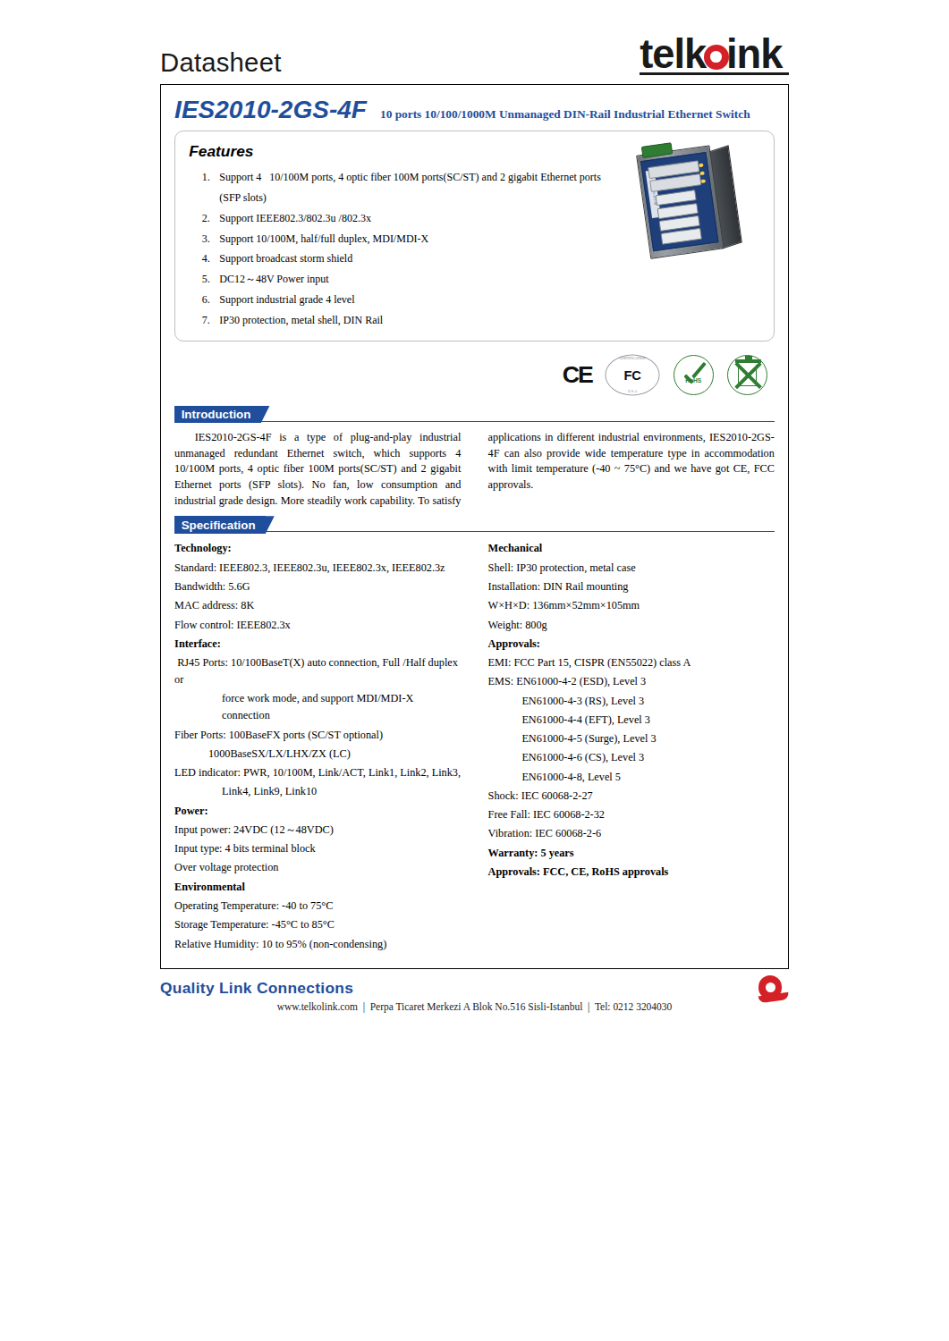Datasheet
telk ink
IES2010-2GS-4F
10 ports 10/100/1000M Unmanaged DIN-Rail Industrial Ethernet Switch
Features
Support 4 10/100M ports, 4 optic fiber 100M ports(SC/ST) and 2 gigabit Ethernet ports (SFP slots)
Support IEEE802.3/802.3u /802.3x
Support 10/100M, half/full duplex, MDI/MDI-X
Support broadcast storm shield
DC12～48V Power input
Support industrial grade 4 level
IP30 protection, metal shell, DIN Rail
IES2010-2GS-4F
CE
CERTIFICATION
FC
U.S.A
RoHS
Introduction
IES2010-2GS-4F is a type of plug-and-play industrial unmanaged redundant Ethernet switch, which supports 4 10/100M ports, 4 optic fiber 100M ports(SC/ST) and 2 gigabit Ethernet ports (SFP slots). No fan, low consumption and industrial grade design. More steadily work capability. To satisfy applications in different industrial environments, IES2010-2GS-4F can also provide wide temperature type in accommodation with limit temperature (-40 ~ 75°C) and we have got CE, FCC approvals.
Specification
Technology:
Standard: IEEE802.3, IEEE802.3u, IEEE802.3x, IEEE802.3z
Bandwidth: 5.6G
MAC address: 8K
Flow control: IEEE802.3x
Interface:
RJ45 Ports: 10/100BaseT(X) auto connection, Full /Half duplex or
force work mode, and support MDI/MDI-X connection
Fiber Ports: 100BaseFX ports (SC/ST optional)
1000BaseSX/LX/LHX/ZX (LC)
LED indicator: PWR, 10/100M, Link/ACT, Link1, Link2, Link3,
Link4, Link9, Link10
Power:
Input power: 24VDC (12～48VDC)
Input type: 4 bits terminal block
Over voltage protection
Environmental
Operating Temperature: -40 to 75°C
Storage Temperature: -45°C to 85°C
Relative Humidity: 10 to 95% (non-condensing)
Mechanical
Shell: IP30 protection, metal case
Installation: DIN Rail mounting
W×H×D: 136mm×52mm×105mm
Weight: 800g
Approvals:
EMI: FCC Part 15, CISPR (EN55022) class A
EMS: EN61000-4-2 (ESD), Level 3
EN61000-4-3 (RS), Level 3
EN61000-4-4 (EFT), Level 3
EN61000-4-5 (Surge), Level 3
EN61000-4-6 (CS), Level 3
EN61000-4-8, Level 5
Shock: IEC 60068-2-27
Free Fall: IEC 60068-2-32
Vibration: IEC 60068-2-6
Warranty: 5 years
Approvals: FCC, CE, RoHS approvals
Quality Link Connections
www.telkolink.com | Perpa Ticaret Merkezi A Blok No.516 Sisli-Istanbul | Tel: 0212 3204030